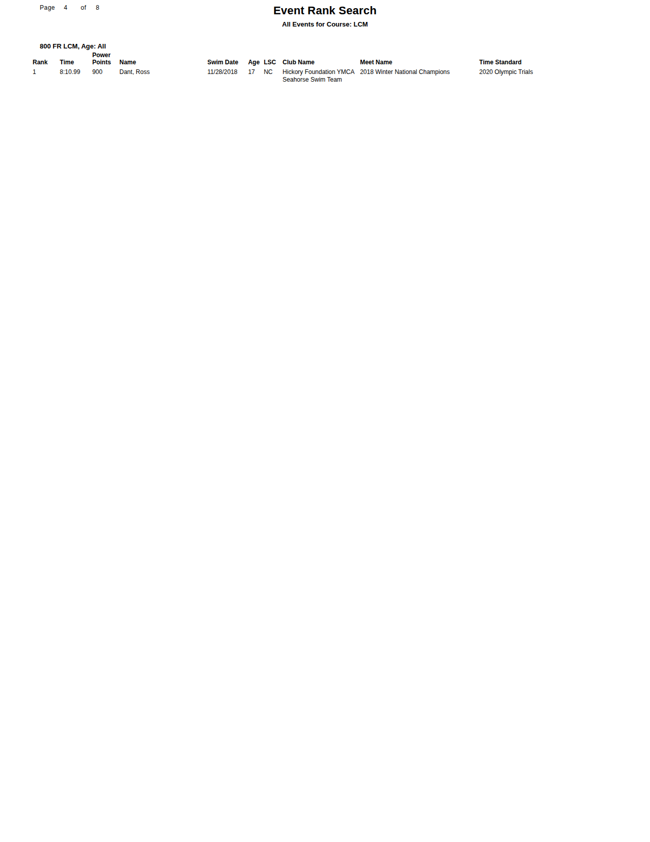Page 4 of 8
Event Rank Search
All Events for Course: LCM
800 FR LCM, Age: All
| Rank | Time | Power Points | Name | Swim Date | Age | LSC | Club Name | Meet Name | Time Standard |
| --- | --- | --- | --- | --- | --- | --- | --- | --- | --- |
| 1 | 8:10.99 | 900 | Dant, Ross | 11/28/2018 | 17 | NC | Hickory Foundation YMCA Seahorse Swim Team | 2018 Winter National Champions | 2020 Olympic Trials |